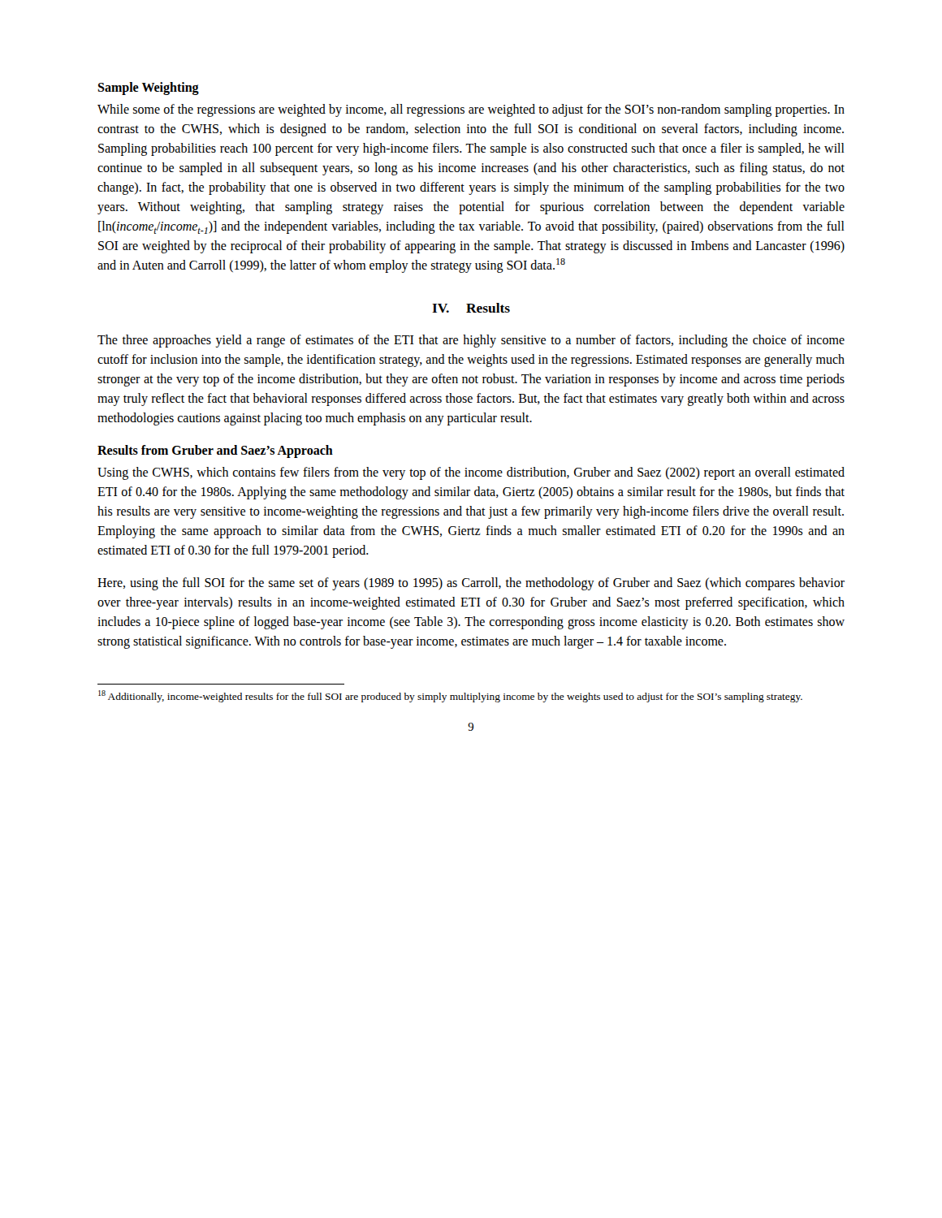Sample Weighting
While some of the regressions are weighted by income, all regressions are weighted to adjust for the SOI’s non-random sampling properties. In contrast to the CWHS, which is designed to be random, selection into the full SOI is conditional on several factors, including income. Sampling probabilities reach 100 percent for very high-income filers. The sample is also constructed such that once a filer is sampled, he will continue to be sampled in all subsequent years, so long as his income increases (and his other characteristics, such as filing status, do not change). In fact, the probability that one is observed in two different years is simply the minimum of the sampling probabilities for the two years. Without weighting, that sampling strategy raises the potential for spurious correlation between the dependent variable [ln(incomet/incomet-1)] and the independent variables, including the tax variable. To avoid that possibility, (paired) observations from the full SOI are weighted by the reciprocal of their probability of appearing in the sample. That strategy is discussed in Imbens and Lancaster (1996) and in Auten and Carroll (1999), the latter of whom employ the strategy using SOI data.18
IV. Results
The three approaches yield a range of estimates of the ETI that are highly sensitive to a number of factors, including the choice of income cutoff for inclusion into the sample, the identification strategy, and the weights used in the regressions. Estimated responses are generally much stronger at the very top of the income distribution, but they are often not robust. The variation in responses by income and across time periods may truly reflect the fact that behavioral responses differed across those factors. But, the fact that estimates vary greatly both within and across methodologies cautions against placing too much emphasis on any particular result.
Results from Gruber and Saez’s Approach
Using the CWHS, which contains few filers from the very top of the income distribution, Gruber and Saez (2002) report an overall estimated ETI of 0.40 for the 1980s. Applying the same methodology and similar data, Giertz (2005) obtains a similar result for the 1980s, but finds that his results are very sensitive to income-weighting the regressions and that just a few primarily very high-income filers drive the overall result. Employing the same approach to similar data from the CWHS, Giertz finds a much smaller estimated ETI of 0.20 for the 1990s and an estimated ETI of 0.30 for the full 1979-2001 period.
Here, using the full SOI for the same set of years (1989 to 1995) as Carroll, the methodology of Gruber and Saez (which compares behavior over three-year intervals) results in an income-weighted estimated ETI of 0.30 for Gruber and Saez’s most preferred specification, which includes a 10-piece spline of logged base-year income (see Table 3). The corresponding gross income elasticity is 0.20. Both estimates show strong statistical significance. With no controls for base-year income, estimates are much larger – 1.4 for taxable income.
18 Additionally, income-weighted results for the full SOI are produced by simply multiplying income by the weights used to adjust for the SOI’s sampling strategy.
9